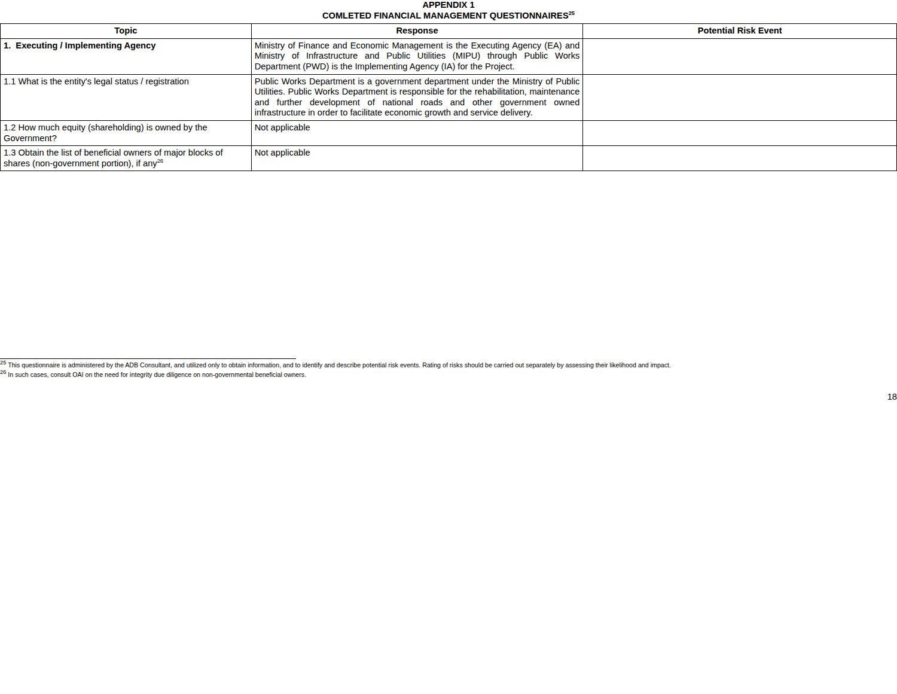APPENDIX 1
COMLETED FINANCIAL MANAGEMENT QUESTIONNAIRES25
| Topic | Response | Potential Risk Event |
| --- | --- | --- |
| 1. Executing / Implementing Agency | Ministry of Finance and Economic Management is the Executing Agency (EA) and Ministry of Infrastructure and Public Utilities (MIPU) through Public Works Department (PWD) is the Implementing Agency (IA) for the Project. | |
| 1.1 What is the entity's legal status / registration | Public Works Department is a government department under the Ministry of Public Utilities. Public Works Department is responsible for the rehabilitation, maintenance and further development of national roads and other government owned infrastructure in order to facilitate economic growth and service delivery. | |
| 1.2 How much equity (shareholding) is owned by the Government? | Not applicable | |
| 1.3 Obtain the list of beneficial owners of major blocks of shares (non-government portion), if any 26 | Not applicable | |
25 This questionnaire is administered by the ADB Consultant, and utilized only to obtain information, and to identify and describe potential risk events. Rating of risks should be carried out separately by assessing their likelihood and impact.
26 In such cases, consult OAI on the need for integrity due diligence on non-governmental beneficial owners.
18